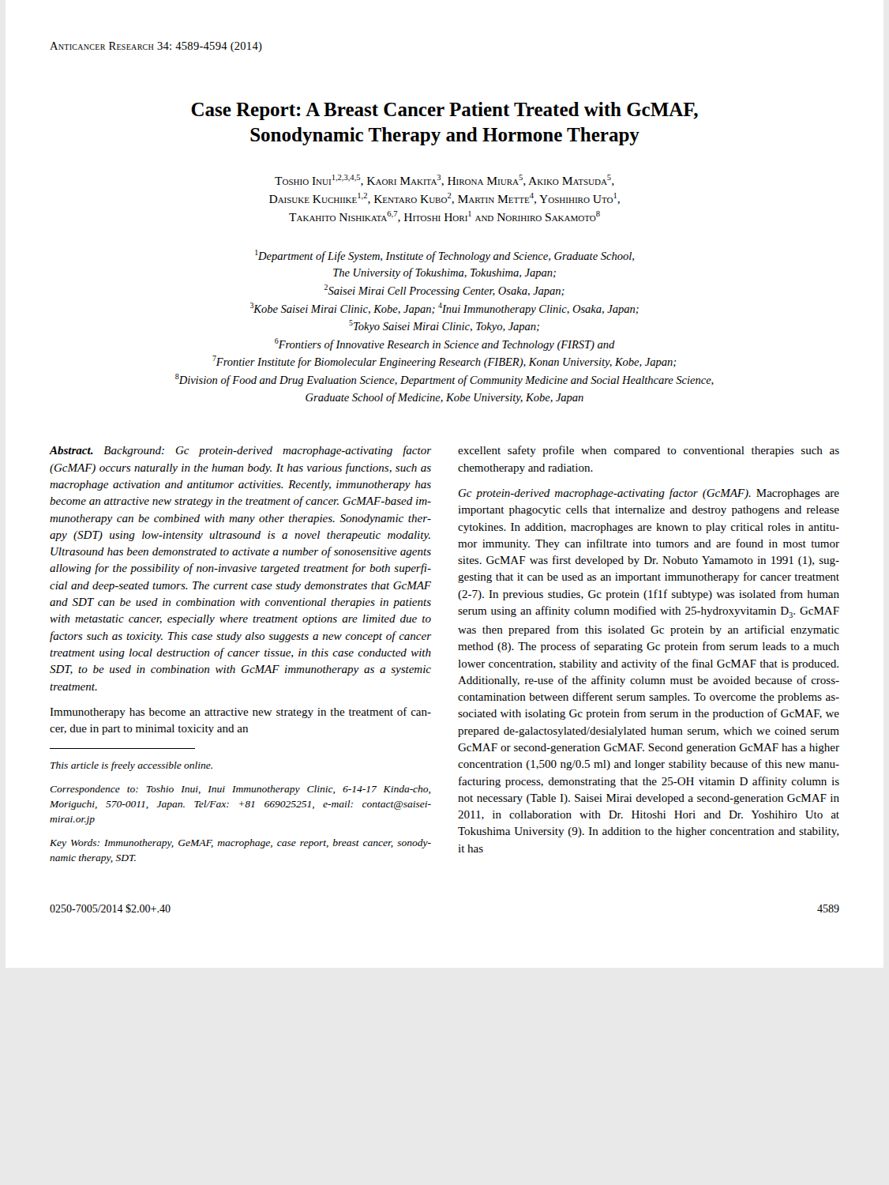Anticancer Research 34: 4589-4594 (2014)
Case Report: A Breast Cancer Patient Treated with GcMAF,
Sonodynamic Therapy and Hormone Therapy
Toshio Inui1,2,3,4,5, Kaori Makita3, Hirona Miura5, Akiko Matsuda5,
Daisuke Kuchiike1,2, Kentaro Kubo2, Martin Mette4, Yoshihiro Uto1,
Takahito Nishikata6,7, Hitoshi Hori1 and Norihiro Sakamoto8
1Department of Life System, Institute of Technology and Science, Graduate School,
The University of Tokushima, Tokushima, Japan;
2Saisei Mirai Cell Processing Center, Osaka, Japan;
3Kobe Saisei Mirai Clinic, Kobe, Japan; 4Inui Immunotherapy Clinic, Osaka, Japan;
5Tokyo Saisei Mirai Clinic, Tokyo, Japan;
6Frontiers of Innovative Research in Science and Technology (FIRST) and
7Frontier Institute for Biomolecular Engineering Research (FIBER), Konan University, Kobe, Japan;
8Division of Food and Drug Evaluation Science, Department of Community Medicine and Social Healthcare Science,
Graduate School of Medicine, Kobe University, Kobe, Japan
Abstract. Background: Gc protein-derived macrophage-activating factor (GcMAF) occurs naturally in the human body. It has various functions, such as macrophage activation and antitumor activities. Recently, immunotherapy has become an attractive new strategy in the treatment of cancer. GcMAF-based immunotherapy can be combined with many other therapies. Sonodynamic therapy (SDT) using low-intensity ultrasound is a novel therapeutic modality. Ultrasound has been demonstrated to activate a number of sonosensitive agents allowing for the possibility of non-invasive targeted treatment for both superficial and deep-seated tumors. The current case study demonstrates that GcMAF and SDT can be used in combination with conventional therapies in patients with metastatic cancer, especially where treatment options are limited due to factors such as toxicity. This case study also suggests a new concept of cancer treatment using local destruction of cancer tissue, in this case conducted with SDT, to be used in combination with GcMAF immunotherapy as a systemic treatment.
Immunotherapy has become an attractive new strategy in the treatment of cancer, due in part to minimal toxicity and an
This article is freely accessible online.
Correspondence to: Toshio Inui, Inui Immunotherapy Clinic, 6-14-17 Kinda-cho, Moriguchi, 570-0011, Japan. Tel/Fax: +81 669025251, e-mail: contact@saisei-mirai.or.jp
Key Words: Immunotherapy, GeMAF, macrophage, case report, breast cancer, sonodynamic therapy, SDT.
excellent safety profile when compared to conventional therapies such as chemotherapy and radiation.
Gc protein-derived macrophage-activating factor (GcMAF). Macrophages are important phagocytic cells that internalize and destroy pathogens and release cytokines. In addition, macrophages are known to play critical roles in antitumor immunity. They can infiltrate into tumors and are found in most tumor sites. GcMAF was first developed by Dr. Nobuto Yamamoto in 1991 (1), suggesting that it can be used as an important immunotherapy for cancer treatment (2-7). In previous studies, Gc protein (1f1f subtype) was isolated from human serum using an affinity column modified with 25-hydroxyvitamin D3. GcMAF was then prepared from this isolated Gc protein by an artificial enzymatic method (8). The process of separating Gc protein from serum leads to a much lower concentration, stability and activity of the final GcMAF that is produced. Additionally, re-use of the affinity column must be avoided because of cross-contamination between different serum samples. To overcome the problems associated with isolating Gc protein from serum in the production of GcMAF, we prepared de-galactosylated/desialylated human serum, which we coined serum GcMAF or second-generation GcMAF. Second generation GcMAF has a higher concentration (1,500 ng/0.5 ml) and longer stability because of this new manufacturing process, demonstrating that the 25-OH vitamin D affinity column is not necessary (Table I). Saisei Mirai developed a second-generation GcMAF in 2011, in collaboration with Dr. Hitoshi Hori and Dr. Yoshihiro Uto at Tokushima University (9). In addition to the higher concentration and stability, it has
0250-7005/2014 $2.00+.40 4589